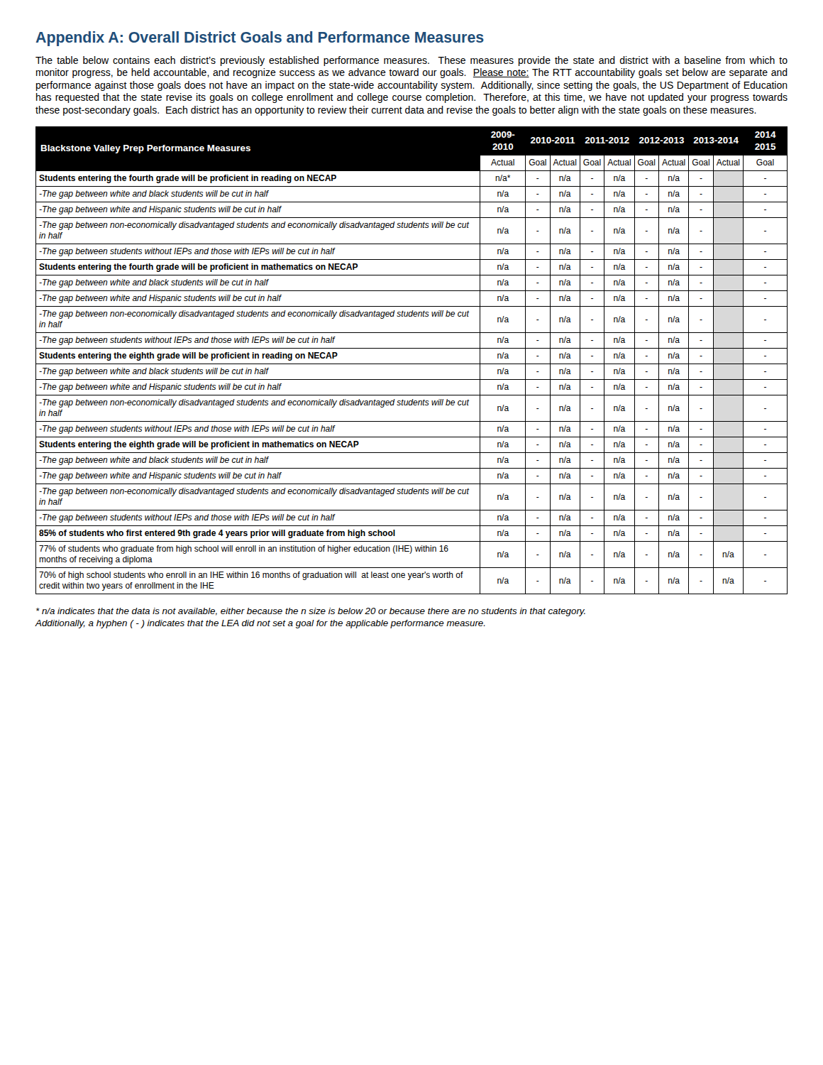Appendix A: Overall District Goals and Performance Measures
The table below contains each district’s previously established performance measures. These measures provide the state and district with a baseline from which to monitor progress, be held accountable, and recognize success as we advance toward our goals. Please note: The RTT accountability goals set below are separate and performance against those goals does not have an impact on the state-wide accountability system. Additionally, since setting the goals, the US Department of Education has requested that the state revise its goals on college enrollment and college course completion. Therefore, at this time, we have not updated your progress towards these post-secondary goals. Each district has an opportunity to review their current data and revise the goals to better align with the state goals on these measures.
| Blackstone Valley Prep Performance Measures | 2009-2010 | 2010-2011 | 2011-2012 | 2012-2013 | 2013-2014 | 2014 2015 |
| --- | --- | --- | --- | --- | --- | --- |
| Actual | Goal | Actual | Goal | Actual | Goal | Actual | Goal | Actual | Goal |
| Students entering the fourth grade will be proficient in reading on NECAP | n/a* | - | n/a | - | n/a | - | n/a | - | | - |
| -The gap between white and black students will be cut in half | n/a | - | n/a | - | n/a | - | n/a | - | | - |
| -The gap between white and Hispanic students will be cut in half | n/a | - | n/a | - | n/a | - | n/a | - | | - |
| -The gap between non-economically disadvantaged students and economically disadvantaged students will be cut in half | n/a | - | n/a | - | n/a | - | n/a | - | | - |
| -The gap between students without IEPs and those with IEPs will be cut in half | n/a | - | n/a | - | n/a | - | n/a | - | | - |
| Students entering the fourth grade will be proficient in mathematics on NECAP | n/a | - | n/a | - | n/a | - | n/a | - | | - |
| -The gap between white and black students will be cut in half | n/a | - | n/a | - | n/a | - | n/a | - | | - |
| -The gap between white and Hispanic students will be cut in half | n/a | - | n/a | - | n/a | - | n/a | - | | - |
| -The gap between non-economically disadvantaged students and economically disadvantaged students will be cut in half | n/a | - | n/a | - | n/a | - | n/a | - | | - |
| -The gap between students without IEPs and those with IEPs will be cut in half | n/a | - | n/a | - | n/a | - | n/a | - | | - |
| Students entering the eighth grade will be proficient in reading on NECAP | n/a | - | n/a | - | n/a | - | n/a | - | | - |
| -The gap between white and black students will be cut in half | n/a | - | n/a | - | n/a | - | n/a | - | | - |
| -The gap between white and Hispanic students will be cut in half | n/a | - | n/a | - | n/a | - | n/a | - | | - |
| -The gap between non-economically disadvantaged students and economically disadvantaged students will be cut in half | n/a | - | n/a | - | n/a | - | n/a | - | | - |
| -The gap between students without IEPs and those with IEPs will be cut in half | n/a | - | n/a | - | n/a | - | n/a | - | | - |
| Students entering the eighth grade will be proficient in mathematics on NECAP | n/a | - | n/a | - | n/a | - | n/a | - | | - |
| -The gap between white and black students will be cut in half | n/a | - | n/a | - | n/a | - | n/a | - | | - |
| -The gap between white and Hispanic students will be cut in half | n/a | - | n/a | - | n/a | - | n/a | - | | - |
| -The gap between non-economically disadvantaged students and economically disadvantaged students will be cut in half | n/a | - | n/a | - | n/a | - | n/a | - | | - |
| -The gap between students without IEPs and those with IEPs will be cut in half | n/a | - | n/a | - | n/a | - | n/a | - | | - |
| 85% of students who first entered 9th grade 4 years prior will graduate from high school | n/a | - | n/a | - | n/a | - | n/a | - | | - |
| 77% of students who graduate from high school will enroll in an institution of higher education (IHE) within 16 months of receiving a diploma | n/a | - | n/a | - | n/a | - | n/a | - | n/a | - |
| 70% of high school students who enroll in an IHE within 16 months of graduation will at least one year's worth of credit within two years of enrollment in the IHE | n/a | - | n/a | - | n/a | - | n/a | - | n/a | - |
* n/a indicates that the data is not available, either because the n size is below 20 or because there are no students in that category.
Additionally, a hyphen ( - ) indicates that the LEA did not set a goal for the applicable performance measure.